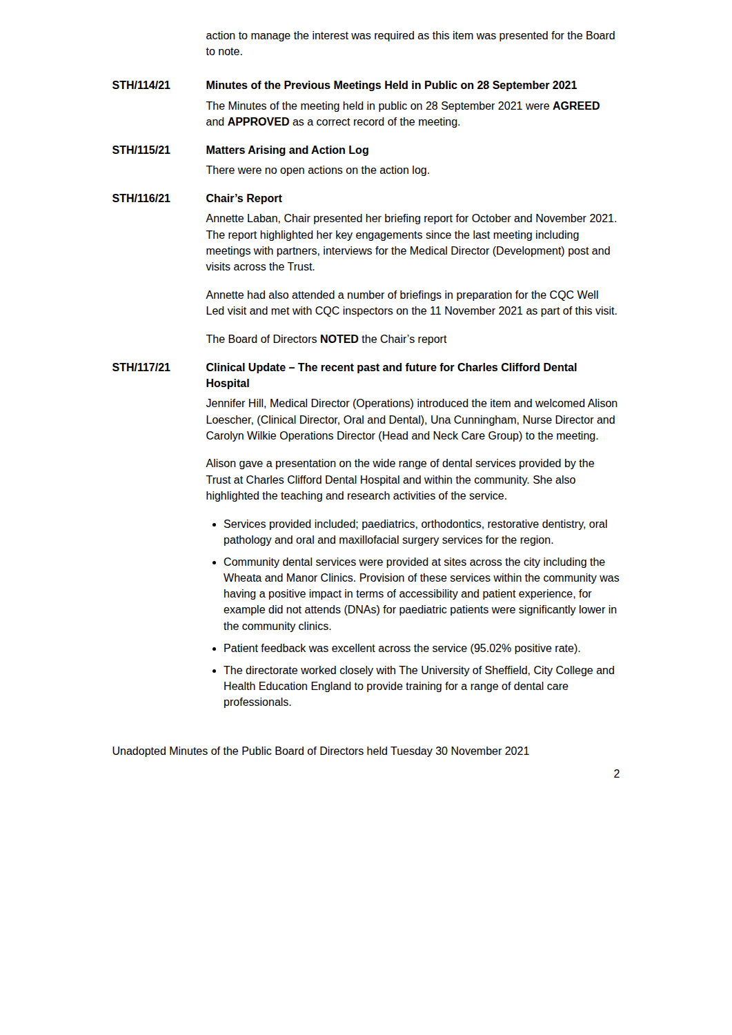action to manage the interest was required as this item was presented for the Board to note.
STH/114/21
Minutes of the Previous Meetings Held in Public on 28 September 2021
The Minutes of the meeting held in public on 28 September 2021 were AGREED and APPROVED as a correct record of the meeting.
STH/115/21
Matters Arising and Action Log
There were no open actions on the action log.
STH/116/21
Chair’s Report
Annette Laban, Chair presented her briefing report for October and November 2021. The report highlighted her key engagements since the last meeting including meetings with partners, interviews for the Medical Director (Development) post and visits across the Trust.
Annette had also attended a number of briefings in preparation for the CQC Well Led visit and met with CQC inspectors on the 11 November 2021 as part of this visit.
The Board of Directors NOTED the Chair’s report
STH/117/21
Clinical Update – The recent past and future for Charles Clifford Dental Hospital
Jennifer Hill, Medical Director (Operations) introduced the item and welcomed Alison Loescher, (Clinical Director, Oral and Dental), Una Cunningham, Nurse Director and Carolyn Wilkie Operations Director (Head and Neck Care Group) to the meeting.
Alison gave a presentation on the wide range of dental services provided by the Trust at Charles Clifford Dental Hospital and within the community. She also highlighted the teaching and research activities of the service.
Services provided included; paediatrics, orthodontics, restorative dentistry, oral pathology and oral and maxillofacial surgery services for the region.
Community dental services were provided at sites across the city including the Wheata and Manor Clinics. Provision of these services within the community was having a positive impact in terms of accessibility and patient experience, for example did not attends (DNAs) for paediatric patients were significantly lower in the community clinics.
Patient feedback was excellent across the service (95.02% positive rate).
The directorate worked closely with The University of Sheffield, City College and Health Education England to provide training for a range of dental care professionals.
Unadopted Minutes of the Public Board of Directors held Tuesday 30 November 2021
2